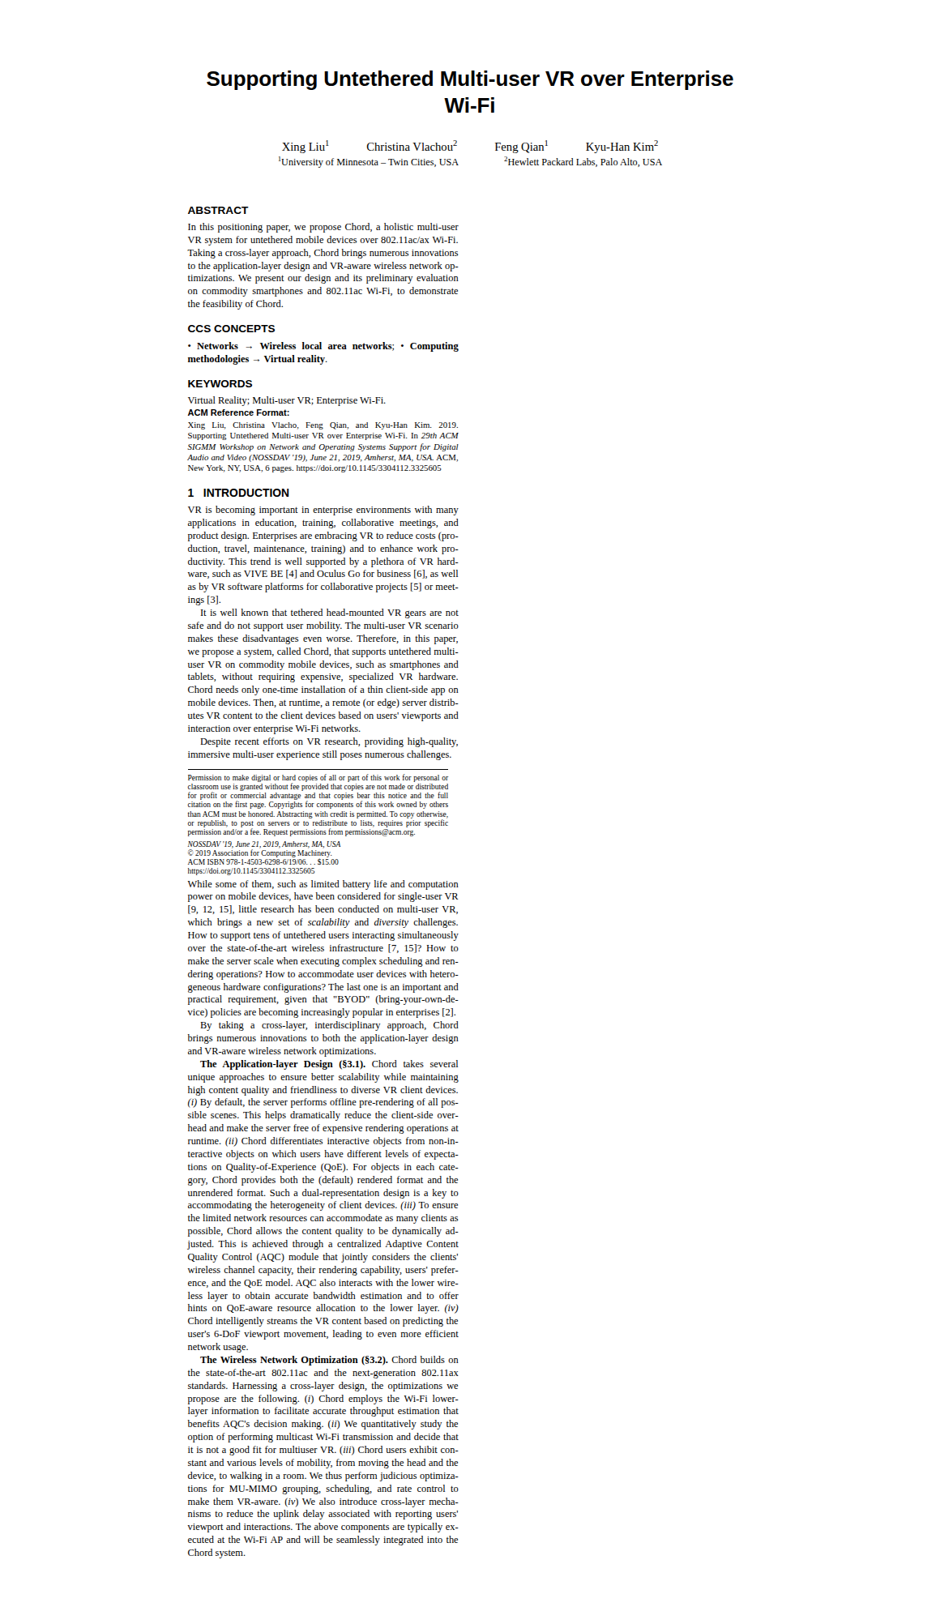Supporting Untethered Multi-user VR over Enterprise Wi-Fi
Xing Liu1 Christina Vlachou2 Feng Qian1 Kyu-Han Kim2
1University of Minnesota – Twin Cities, USA 2Hewlett Packard Labs, Palo Alto, USA
ABSTRACT
In this positioning paper, we propose Chord, a holistic multi-user VR system for untethered mobile devices over 802.11ac/ax Wi-Fi. Taking a cross-layer approach, Chord brings numerous innovations to the application-layer design and VR-aware wireless network optimizations. We present our design and its preliminary evaluation on commodity smartphones and 802.11ac Wi-Fi, to demonstrate the feasibility of Chord.
CCS CONCEPTS
• Networks → Wireless local area networks; • Computing methodologies → Virtual reality.
KEYWORDS
Virtual Reality; Multi-user VR; Enterprise Wi-Fi.
ACM Reference Format: Xing Liu, Christina Vlacho, Feng Qian, and Kyu-Han Kim. 2019. Supporting Untethered Multi-user VR over Enterprise Wi-Fi. In 29th ACM SIGMM Workshop on Network and Operating Systems Support for Digital Audio and Video (NOSSDAV '19), June 21, 2019, Amherst, MA, USA. ACM, New York, NY, USA, 6 pages. https://doi.org/10.1145/3304112.3325605
1 INTRODUCTION
VR is becoming important in enterprise environments with many applications in education, training, collaborative meetings, and product design. Enterprises are embracing VR to reduce costs (production, travel, maintenance, training) and to enhance work productivity. This trend is well supported by a plethora of VR hardware, such as VIVE BE [4] and Oculus Go for business [6], as well as by VR software platforms for collaborative projects [5] or meetings [3].
It is well known that tethered head-mounted VR gears are not safe and do not support user mobility. The multi-user VR scenario makes these disadvantages even worse. Therefore, in this paper, we propose a system, called Chord, that supports untethered multi-user VR on commodity mobile devices, such as smartphones and tablets, without requiring expensive, specialized VR hardware. Chord needs only one-time installation of a thin client-side app on mobile devices. Then, at runtime, a remote (or edge) server distributes VR content to the client devices based on users' viewports and interaction over enterprise Wi-Fi networks.
Despite recent efforts on VR research, providing high-quality, immersive multi-user experience still poses numerous challenges.
Permission to make digital or hard copies of all or part of this work for personal or classroom use is granted without fee provided that copies are not made or distributed for profit or commercial advantage and that copies bear this notice and the full citation on the first page. Copyrights for components of this work owned by others than ACM must be honored. Abstracting with credit is permitted. To copy otherwise, or republish, to post on servers or to redistribute to lists, requires prior specific permission and/or a fee. Request permissions from permissions@acm.org.
NOSSDAV '19, June 21, 2019, Amherst, MA, USA
© 2019 Association for Computing Machinery.
ACM ISBN 978-1-4503-6298-6/19/06. . . $15.00
https://doi.org/10.1145/3304112.3325605
While some of them, such as limited battery life and computation power on mobile devices, have been considered for single-user VR [9, 12, 15], little research has been conducted on multi-user VR, which brings a new set of scalability and diversity challenges. How to support tens of untethered users interacting simultaneously over the state-of-the-art wireless infrastructure [7, 15]? How to make the server scale when executing complex scheduling and rendering operations? How to accommodate user devices with heterogeneous hardware configurations? The last one is an important and practical requirement, given that "BYOD" (bring-your-own-device) policies are becoming increasingly popular in enterprises [2].
By taking a cross-layer, interdisciplinary approach, Chord brings numerous innovations to both the application-layer design and VR-aware wireless network optimizations.
The Application-layer Design (§3.1). Chord takes several unique approaches to ensure better scalability while maintaining high content quality and friendliness to diverse VR client devices. (i) By default, the server performs offline pre-rendering of all possible scenes. This helps dramatically reduce the client-side overhead and make the server free of expensive rendering operations at runtime. (ii) Chord differentiates interactive objects from non-interactive objects on which users have different levels of expectations on Quality-of-Experience (QoE). For objects in each category, Chord provides both the (default) rendered format and the unrendered format. Such a dual-representation design is a key to accommodating the heterogeneity of client devices. (iii) To ensure the limited network resources can accommodate as many clients as possible, Chord allows the content quality to be dynamically adjusted. This is achieved through a centralized Adaptive Content Quality Control (AQC) module that jointly considers the clients' wireless channel capacity, their rendering capability, users' preference, and the QoE model. AQC also interacts with the lower wireless layer to obtain accurate bandwidth estimation and to offer hints on QoE-aware resource allocation to the lower layer. (iv) Chord intelligently streams the VR content based on predicting the user's 6-DoF viewport movement, leading to even more efficient network usage.
The Wireless Network Optimization (§3.2). Chord builds on the state-of-the-art 802.11ac and the next-generation 802.11ax standards. Harnessing a cross-layer design, the optimizations we propose are the following. (i) Chord employs the Wi-Fi lower-layer information to facilitate accurate throughput estimation that benefits AQC's decision making. (ii) We quantitatively study the option of performing multicast Wi-Fi transmission and decide that it is not a good fit for multiuser VR. (iii) Chord users exhibit constant and various levels of mobility, from moving the head and the device, to walking in a room. We thus perform judicious optimizations for MU-MIMO grouping, scheduling, and rate control to make them VR-aware. (iv) We also introduce cross-layer mechanisms to reduce the uplink delay associated with reporting users' viewport and interactions. The above components are typically executed at the Wi-Fi AP and will be seamlessly integrated into the Chord system.